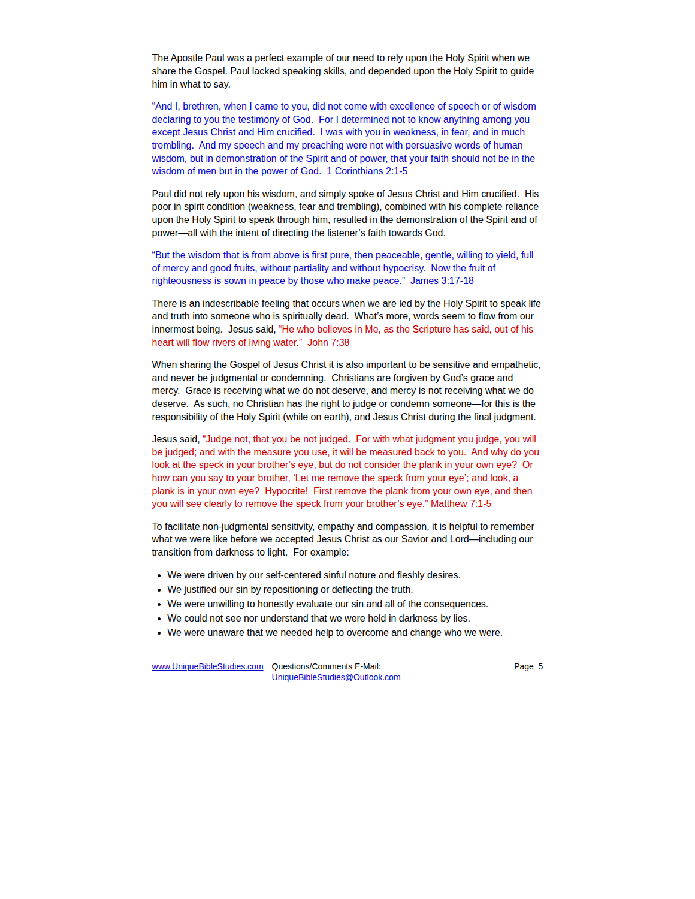The Apostle Paul was a perfect example of our need to rely upon the Holy Spirit when we share the Gospel. Paul lacked speaking skills, and depended upon the Holy Spirit to guide him in what to say.
“And I, brethren, when I came to you, did not come with excellence of speech or of wisdom declaring to you the testimony of God. For I determined not to know anything among you except Jesus Christ and Him crucified. I was with you in weakness, in fear, and in much trembling. And my speech and my preaching were not with persuasive words of human wisdom, but in demonstration of the Spirit and of power, that your faith should not be in the wisdom of men but in the power of God. 1 Corinthians 2:1-5
Paul did not rely upon his wisdom, and simply spoke of Jesus Christ and Him crucified. His poor in spirit condition (weakness, fear and trembling), combined with his complete reliance upon the Holy Spirit to speak through him, resulted in the demonstration of the Spirit and of power—all with the intent of directing the listener’s faith towards God.
“But the wisdom that is from above is first pure, then peaceable, gentle, willing to yield, full of mercy and good fruits, without partiality and without hypocrisy. Now the fruit of righteousness is sown in peace by those who make peace.” James 3:17-18
There is an indescribable feeling that occurs when we are led by the Holy Spirit to speak life and truth into someone who is spiritually dead. What’s more, words seem to flow from our innermost being. Jesus said, “He who believes in Me, as the Scripture has said, out of his heart will flow rivers of living water.” John 7:38
When sharing the Gospel of Jesus Christ it is also important to be sensitive and empathetic, and never be judgmental or condemning. Christians are forgiven by God’s grace and mercy. Grace is receiving what we do not deserve, and mercy is not receiving what we do deserve. As such, no Christian has the right to judge or condemn someone—for this is the responsibility of the Holy Spirit (while on earth), and Jesus Christ during the final judgment.
Jesus said, “Judge not, that you be not judged. For with what judgment you judge, you will be judged; and with the measure you use, it will be measured back to you. And why do you look at the speck in your brother’s eye, but do not consider the plank in your own eye? Or how can you say to your brother, ‘Let me remove the speck from your eye’; and look, a plank is in your own eye? Hypocrite! First remove the plank from your own eye, and then you will see clearly to remove the speck from your brother’s eye.” Matthew 7:1-5
To facilitate non-judgmental sensitivity, empathy and compassion, it is helpful to remember what we were like before we accepted Jesus Christ as our Savior and Lord—including our transition from darkness to light. For example:
We were driven by our self-centered sinful nature and fleshly desires.
We justified our sin by repositioning or deflecting the truth.
We were unwilling to honestly evaluate our sin and all of the consequences.
We could not see nor understand that we were held in darkness by lies.
We were unaware that we needed help to overcome and change who we were.
www.UniqueBibleStudies.com Questions/Comments E-Mail: UniqueBibleStudies@Outlook.com Page 5